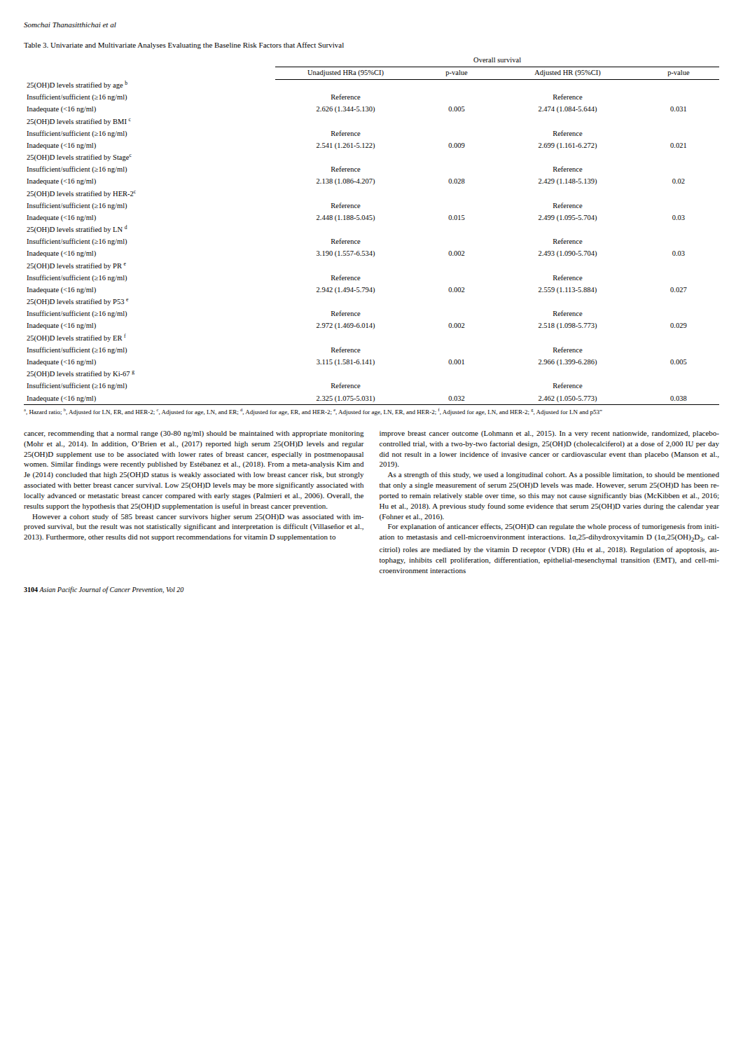Somchai Thanasitthichai et al
Table 3. Univariate and Multivariate Analyses Evaluating the Baseline Risk Factors that Affect Survival
| | Overall survival |
| --- | --- |
| | Unadjusted HRa (95%CI) | p-value | Adjusted HR (95%CI) | p-value |
| 25(OH)D levels stratified by age b | | | | |
| Insufficient/sufficient (≥16 ng/ml) | Reference | | Reference | |
| Inadequate (<16 ng/ml) | 2.626 (1.344-5.130) | 0.005 | 2.474 (1.084-5.644) | 0.031 |
| 25(OH)D levels stratified by BMI c | | | | |
| Insufficient/sufficient (≥16 ng/ml) | Reference | | Reference | |
| Inadequate (<16 ng/ml) | 2.541 (1.261-5.122) | 0.009 | 2.699 (1.161-6.272) | 0.021 |
| 25(OH)D levels stratified by Stage c | | | | |
| Insufficient/sufficient (≥16 ng/ml) | Reference | | Reference | |
| Inadequate (<16 ng/ml) | 2.138 (1.086-4.207) | 0.028 | 2.429 (1.148-5.139) | 0.02 |
| 25(OH)D levels stratified by HER-2 c | | | | |
| Insufficient/sufficient (≥16 ng/ml) | Reference | | Reference | |
| Inadequate (<16 ng/ml) | 2.448 (1.188-5.045) | 0.015 | 2.499 (1.095-5.704) | 0.03 |
| 25(OH)D levels stratified by LN d | | | | |
| Insufficient/sufficient (≥16 ng/ml) | Reference | | Reference | |
| Inadequate (<16 ng/ml) | 3.190 (1.557-6.534) | 0.002 | 2.493 (1.090-5.704) | 0.03 |
| 25(OH)D levels stratified by PR e | | | | |
| Insufficient/sufficient (≥16 ng/ml) | Reference | | Reference | |
| Inadequate (<16 ng/ml) | 2.942 (1.494-5.794) | 0.002 | 2.559 (1.113-5.884) | 0.027 |
| 25(OH)D levels stratified by P53 e | | | | |
| Insufficient/sufficient (≥16 ng/ml) | Reference | | Reference | |
| Inadequate (<16 ng/ml) | 2.972 (1.469-6.014) | 0.002 | 2.518 (1.098-5.773) | 0.029 |
| 25(OH)D levels stratified by ER f | | | | |
| Insufficient/sufficient (≥16 ng/ml) | Reference | | Reference | |
| Inadequate (<16 ng/ml) | 3.115 (1.581-6.141) | 0.001 | 2.966 (1.399-6.286) | 0.005 |
| 25(OH)D levels stratified by Ki-67 g | | | | |
| Insufficient/sufficient (≥16 ng/ml) | Reference | | Reference | |
| Inadequate (<16 ng/ml) | 2.325 (1.075-5.031) | 0.032 | 2.462 (1.050-5.773) | 0.038 |
a, Hazard ratio; b, Adjusted for LN, ER, and HER-2; c, Adjusted for age, LN, and ER; d, Adjusted for age, ER, and HER-2; e, Adjusted for age, LN, ER, and HER-2; f, Adjusted for age, LN, and HER-2; g, Adjusted for LN and p53”
cancer, recommending that a normal range (30-80 ng/ml) should be maintained with appropriate monitoring (Mohr et al., 2014). In addition, O’Brien et al., (2017) reported high serum 25(OH)D levels and regular 25(OH)D supplement use to be associated with lower rates of breast cancer, especially in postmenopausal women. Similar findings were recently published by Estébanez et al., (2018). From a meta-analysis Kim and Je (2014) concluded that high 25(OH)D status is weakly associated with low breast cancer risk, but strongly associated with better breast cancer survival. Low 25(OH)D levels may be more significantly associated with locally advanced or metastatic breast cancer compared with early stages (Palmieri et al., 2006). Overall, the results support the hypothesis that 25(OH)D supplementation is useful in breast cancer prevention.
However a cohort study of 585 breast cancer survivors higher serum 25(OH)D was associated with improved survival, but the result was not statistically significant and interpretation is difficult (Villaseñor et al., 2013). Furthermore, other results did not support recommendations for vitamin D supplementation to
improve breast cancer outcome (Lohmann et al., 2015). In a very recent nationwide, randomized, placebo-controlled trial, with a two-by-two factorial design, 25(OH)D (cholecalciferol) at a dose of 2,000 IU per day did not result in a lower incidence of invasive cancer or cardiovascular event than placebo (Manson et al., 2019).
As a strength of this study, we used a longitudinal cohort. As a possible limitation, to should be mentioned that only a single measurement of serum 25(OH)D levels was made. However, serum 25(OH)D has been reported to remain relatively stable over time, so this may not cause significantly bias (McKibben et al., 2016; Hu et al., 2018). A previous study found some evidence that serum 25(OH)D varies during the calendar year (Fohner et al., 2016).
For explanation of anticancer effects, 25(OH)D can regulate the whole process of tumorigenesis from initiation to metastasis and cell-microenvironment interactions. 1α,25-dihydroxyvitamin D (1α,25(OH)2D3, calcitriol) roles are mediated by the vitamin D receptor (VDR) (Hu et al., 2018). Regulation of apoptosis, autophagy, inhibits cell proliferation, differentiation, epithelial-mesenchymal transition (EMT), and cell-microenvironment interactions
3104 Asian Pacific Journal of Cancer Prevention, Vol 20